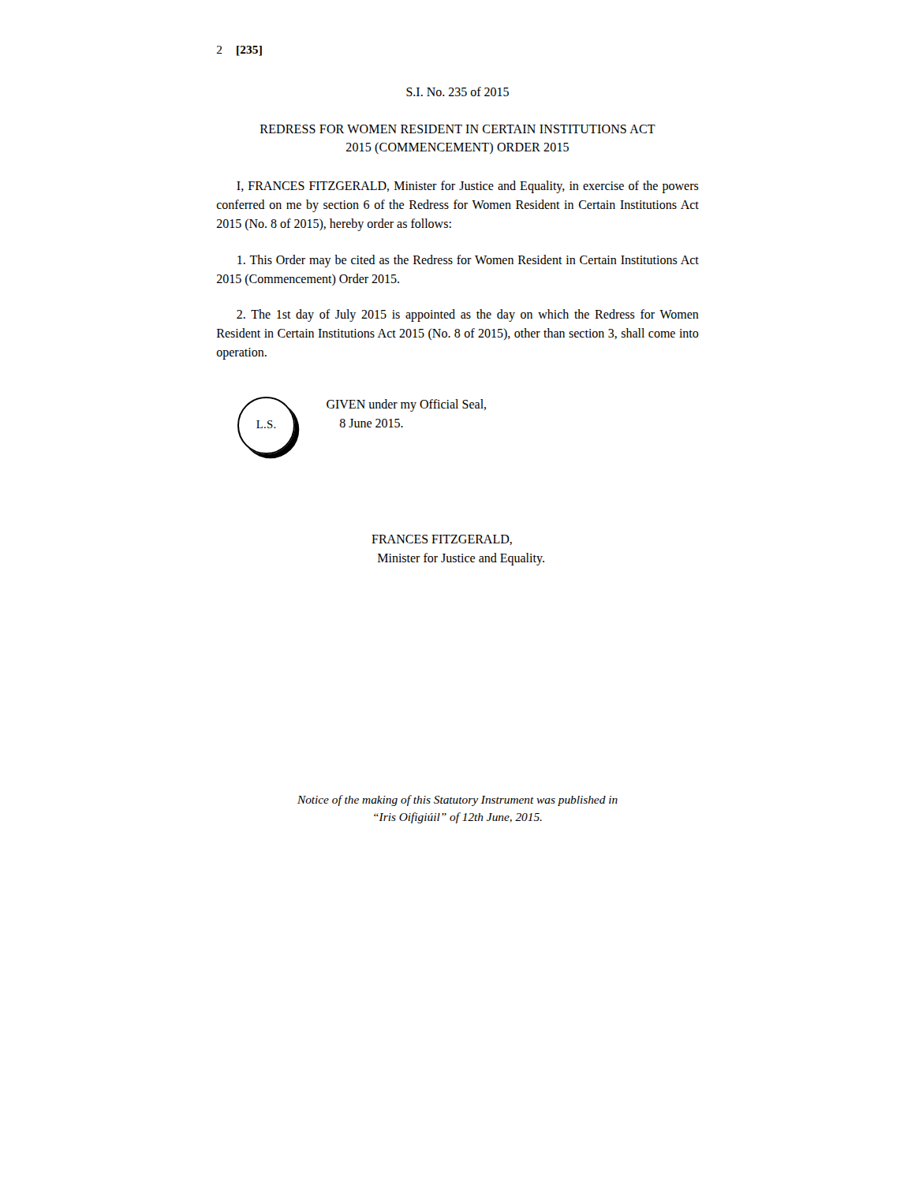2[235]
S.I. No. 235 of 2015
REDRESS FOR WOMEN RESIDENT IN CERTAIN INSTITUTIONS ACT
2015 (COMMENCEMENT) ORDER 2015
I, FRANCES FITZGERALD, Minister for Justice and Equality, in exercise of the powers conferred on me by section 6 of the Redress for Women Resident in Certain Institutions Act 2015 (No. 8 of 2015), hereby order as follows:
1. This Order may be cited as the Redress for Women Resident in Certain Institutions Act 2015 (Commencement) Order 2015.
2. The 1st day of July 2015 is appointed as the day on which the Redress for Women Resident in Certain Institutions Act 2015 (No. 8 of 2015), other than section 3, shall come into operation.
L.S.
GIVEN under my Official Seal, 8 June 2015.
FRANCES FITZGERALD, Minister for Justice and Equality.
Notice of the making of this Statutory Instrument was published in
“Iris Oifigiúil” of 12th June, 2015.